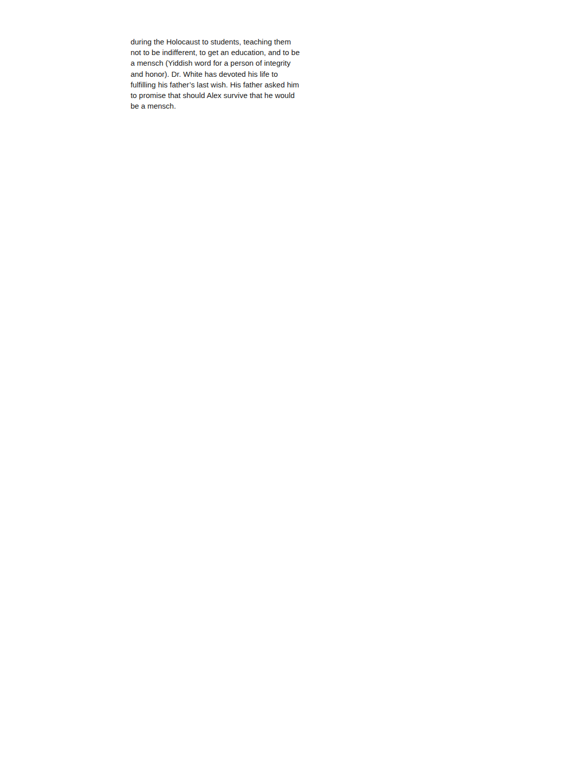during the Holocaust to students, teaching them not to be indifferent, to get an education, and to be a mensch (Yiddish word for a person of integrity and honor). Dr. White has devoted his life to fulfilling his father’s last wish. His father asked him to promise that should Alex survive that he would be a mensch.